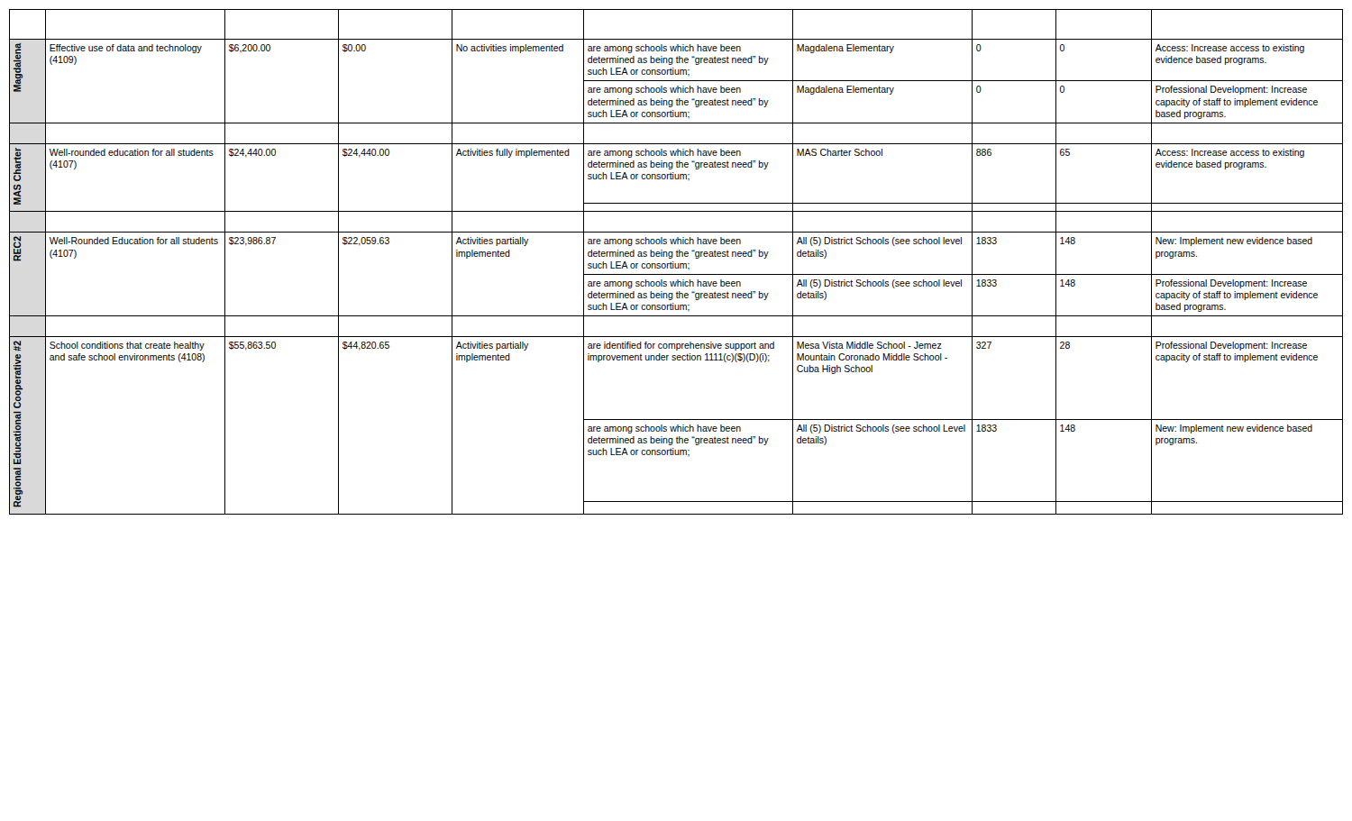| Magdalena | Effective use of data and technology (4109) | $6,200.00 | $0.00 | No activities implemented | are among schools which have been determined as being the “greatest need” by such LEA or consortium; | Magdalena Elementary | 0 | 0 | Access: Increase access to existing evidence based programs. |
| are among schools which have been determined as being the “greatest need” by such LEA or consortium; | Magdalena Elementary | 0 | 0 | Professional Development: Increase capacity of staff to implement evidence based programs. |
| MAS Charter | Well-rounded education for all students (4107) | $24,440.00 | $24,440.00 | Activities fully implemented | are among schools which have been determined as being the “greatest need” by such LEA or consortium; | MAS Charter School | 886 | 65 | Access: Increase access to existing evidence based programs. |
| REC2 | Well-Rounded Education for all students (4107) | $23,986.87 | $22,059.63 | Activities partially implemented | are among schools which have been determined as being the “greatest need” by such LEA or consortium; | All (5) District Schools (see school level details) | 1833 | 148 | New: Implement new evidence based programs. |
| are among schools which have been determined as being the “greatest need” by such LEA or consortium; | All (5) District Schools (see school level details) | 1833 | 148 | Professional Development: Increase capacity of staff to implement evidence based programs. |
| Regional Educational Cooperative #2 | School conditions that create healthy and safe school environments (4108) | $55,863.50 | $44,820.65 | Activities partially implemented | are identified for comprehensive support and improvement under section 1111(c)($)(D)(i); | Mesa Vista Middle School - Jemez Mountain Coronado Middle School - Cuba High School | 327 | 28 | Professional Development: Increase capacity of staff to implement evidence |
| are among schools which have been determined as being the “greatest need” by such LEA or consortium; | All (5) District Schools (see school Level details) | 1833 | 148 | New: Implement new evidence based programs. |